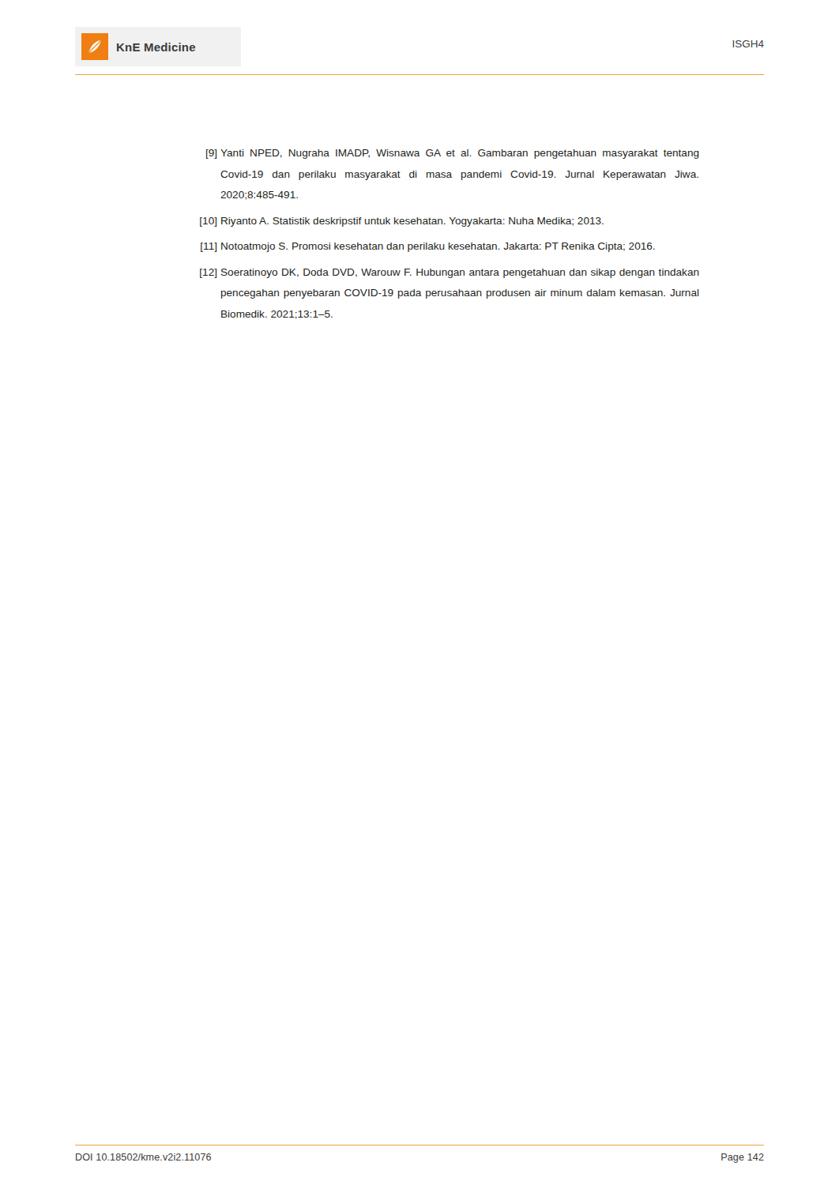KnE Medicine
ISGH4
9 Yanti NPED, Nugraha IMADP, Wisnawa GA et al. Gambaran pengetahuan masyarakat tentang Covid-19 dan perilaku masyarakat di masa pandemi Covid-19. Jurnal Keperawatan Jiwa. 2020;8:485-491.
10 Riyanto A. Statistik deskripstif untuk kesehatan. Yogyakarta: Nuha Medika; 2013.
11 Notoatmojo S. Promosi kesehatan dan perilaku kesehatan. Jakarta: PT Renika Cipta; 2016.
12 Soeratinoyo DK, Doda DVD, Warouw F. Hubungan antara pengetahuan dan sikap dengan tindakan pencegahan penyebaran COVID-19 pada perusahaan produsen air minum dalam kemasan. Jurnal Biomedik. 2021;13:1–5.
DOI 10.18502/kme.v2i2.11076 Page 142